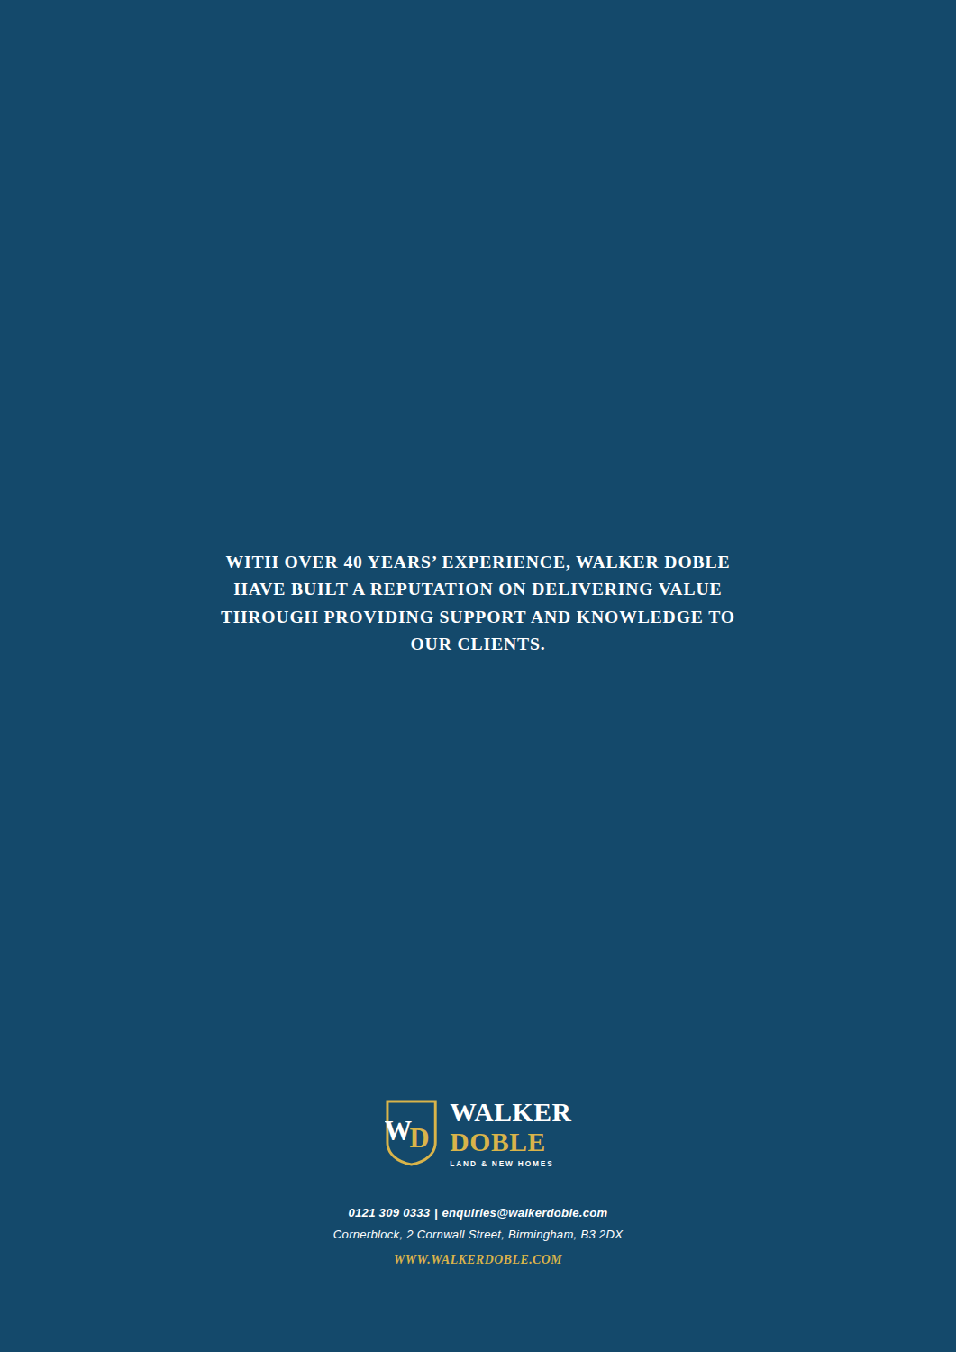With over 40 years’ experience, Walker Doble have built a reputation on delivering value through providing support and knowledge to our clients.
W D WALKER DOBLE LAND & NEW HOMES
0121 309 0333|enquiries@walkerdoble.com
Cornerblock, 2 Cornwall Street, Birmingham, B3 2DX
WWW.WALKERDOBLE.COM